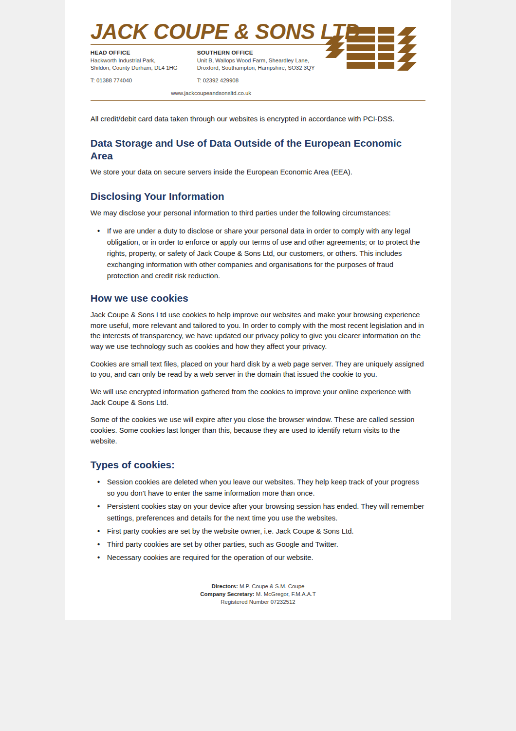JACK COUPE & SONS LTD
HEAD OFFICE
Hackworth Industrial Park,
Shildon, County Durham, DL4 1HG
T: 01388 774040
SOUTHERN OFFICE
Unit B, Wallops Wood Farm, Sheardley Lane,
Droxford, Southampton, Hampshire, SO32 3QY
T: 02392 429908
www.jackcoupeandsonsltd.co.uk
All credit/debit card data taken through our websites is encrypted in accordance with PCI-DSS.
Data Storage and Use of Data Outside of the European Economic Area
We store your data on secure servers inside the European Economic Area (EEA).
Disclosing Your Information
We may disclose your personal information to third parties under the following circumstances:
If we are under a duty to disclose or share your personal data in order to comply with any legal obligation, or in order to enforce or apply our terms of use and other agreements; or to protect the rights, property, or safety of Jack Coupe & Sons Ltd, our customers, or others. This includes exchanging information with other companies and organisations for the purposes of fraud protection and credit risk reduction.
How we use cookies
Jack Coupe & Sons Ltd use cookies to help improve our websites and make your browsing experience more useful, more relevant and tailored to you. In order to comply with the most recent legislation and in the interests of transparency, we have updated our privacy policy to give you clearer information on the way we use technology such as cookies and how they affect your privacy.
Cookies are small text files, placed on your hard disk by a web page server. They are uniquely assigned to you, and can only be read by a web server in the domain that issued the cookie to you.
We will use encrypted information gathered from the cookies to improve your online experience with Jack Coupe & Sons Ltd.
Some of the cookies we use will expire after you close the browser window. These are called session cookies. Some cookies last longer than this, because they are used to identify return visits to the website.
Types of cookies:
Session cookies are deleted when you leave our websites. They help keep track of your progress so you don't have to enter the same information more than once.
Persistent cookies stay on your device after your browsing session has ended. They will remember settings, preferences and details for the next time you use the websites.
First party cookies are set by the website owner, i.e. Jack Coupe & Sons Ltd.
Third party cookies are set by other parties, such as Google and Twitter.
Necessary cookies are required for the operation of our website.
Directors: M.P. Coupe & S.M. Coupe
Company Secretary: M. McGregor, F.M.A.A.T
Registered Number 07232512